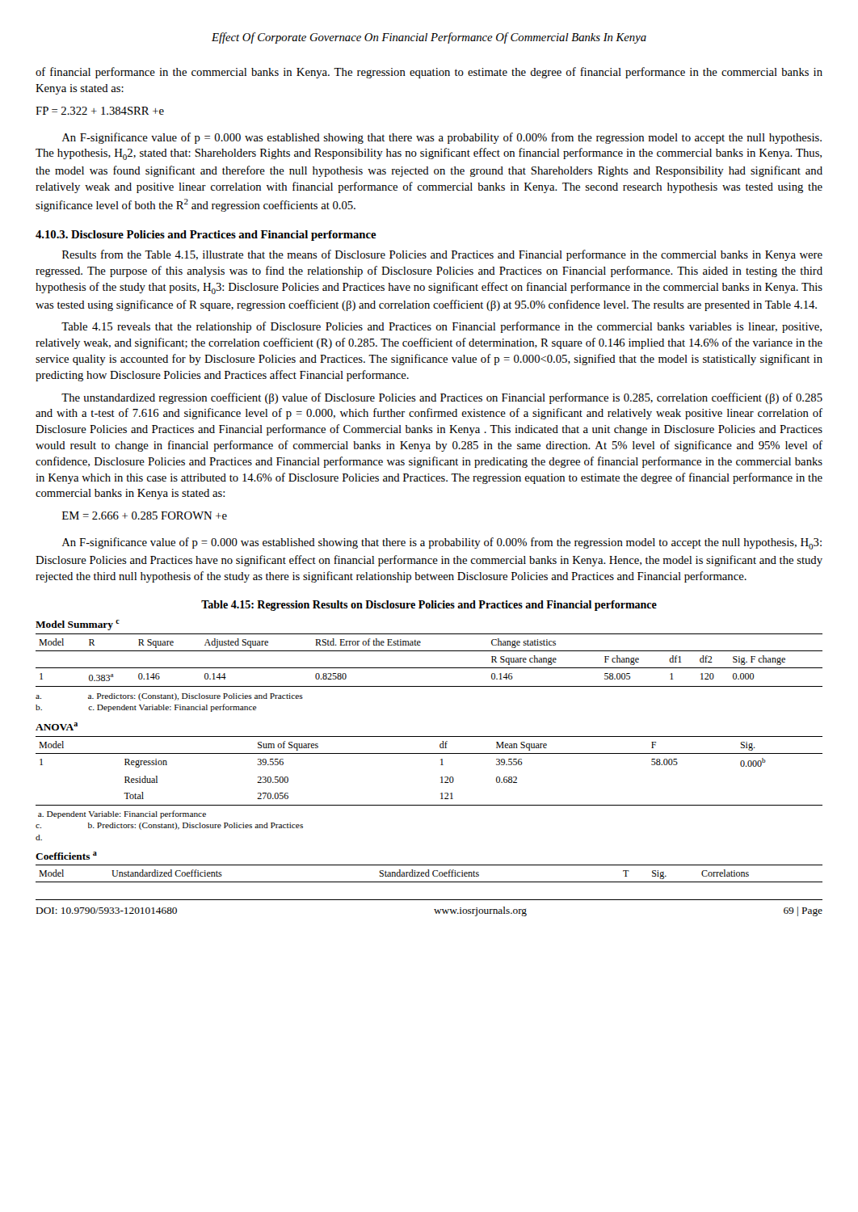Effect Of Corporate Governace On Financial Performance Of Commercial Banks In Kenya
of financial performance in the commercial banks in Kenya. The regression equation to estimate the degree of financial performance in the commercial banks in Kenya is stated as:
FP = 2.322 + 1.384SRR +e
An F-significance value of p = 0.000 was established showing that there was a probability of 0.00% from the regression model to accept the null hypothesis. The hypothesis, H02, stated that: Shareholders Rights and Responsibility has no significant effect on financial performance in the commercial banks in Kenya. Thus, the model was found significant and therefore the null hypothesis was rejected on the ground that Shareholders Rights and Responsibility had significant and relatively weak and positive linear correlation with financial performance of commercial banks in Kenya. The second research hypothesis was tested using the significance level of both the R2 and regression coefficients at 0.05.
4.10.3. Disclosure Policies and Practices and Financial performance
Results from the Table 4.15, illustrate that the means of Disclosure Policies and Practices and Financial performance in the commercial banks in Kenya were regressed. The purpose of this analysis was to find the relationship of Disclosure Policies and Practices on Financial performance. This aided in testing the third hypothesis of the study that posits, H03: Disclosure Policies and Practices have no significant effect on financial performance in the commercial banks in Kenya. This was tested using significance of R square, regression coefficient (β) and correlation coefficient (β) at 95.0% confidence level. The results are presented in Table 4.14.
Table 4.15 reveals that the relationship of Disclosure Policies and Practices on Financial performance in the commercial banks variables is linear, positive, relatively weak, and significant; the correlation coefficient (R) of 0.285. The coefficient of determination, R square of 0.146 implied that 14.6% of the variance in the service quality is accounted for by Disclosure Policies and Practices. The significance value of p = 0.000<0.05, signified that the model is statistically significant in predicting how Disclosure Policies and Practices affect Financial performance.
The unstandardized regression coefficient (β) value of Disclosure Policies and Practices on Financial performance is 0.285, correlation coefficient (β) of 0.285 and with a t-test of 7.616 and significance level of p = 0.000, which further confirmed existence of a significant and relatively weak positive linear correlation of Disclosure Policies and Practices and Financial performance of Commercial banks in Kenya . This indicated that a unit change in Disclosure Policies and Practices would result to change in financial performance of commercial banks in Kenya by 0.285 in the same direction. At 5% level of significance and 95% level of confidence, Disclosure Policies and Practices and Financial performance was significant in predicating the degree of financial performance in the commercial banks in Kenya which in this case is attributed to 14.6% of Disclosure Policies and Practices. The regression equation to estimate the degree of financial performance in the commercial banks in Kenya is stated as:
EM = 2.666 + 0.285 FOROWN +e
An F-significance value of p = 0.000 was established showing that there is a probability of 0.00% from the regression model to accept the null hypothesis, H03: Disclosure Policies and Practices have no significant effect on financial performance in the commercial banks in Kenya. Hence, the model is significant and the study rejected the third null hypothesis of the study as there is significant relationship between Disclosure Policies and Practices and Financial performance.
Table 4.15: Regression Results on Disclosure Policies and Practices and Financial performance
Model Summary c
| Model | R | R Square | Adjusted Square | RStd. Error of the Estimate | Change statistics |
| --- | --- | --- | --- | --- | --- |
| | | | | | R Square change | F change | df1 | df2 | Sig. F change |
| 1 | 0.383 a | 0.146 | 0.144 | 0.82580 | 0.146 | 58.005 | 1 | 120 | 0.000 |
a. a. Predictors: (Constant), Disclosure Policies and Practices
b. c. Dependent Variable: Financial performance
ANOVAa
| Model | | Sum of Squares | df | Mean Square | F | Sig. |
| --- | --- | --- | --- | --- | --- | --- |
| 1 | Regression | 39.556 | 1 | 39.556 | 58.005 | 0.000 b |
| Residual | 230.500 | 120 | 0.682 | | |
| Total | 270.056 | 121 | | | |
a. Dependent Variable: Financial performance
c. b. Predictors: (Constant), Disclosure Policies and Practices
d.
Coefficients a
| Model | Unstandardized Coefficients | Standardized Coefficients | T | Sig. | Correlations |
| --- | --- | --- | --- | --- | --- |
DOI: 10.9790/5933-1201014680
www.iosrjournals.org
69 | Page